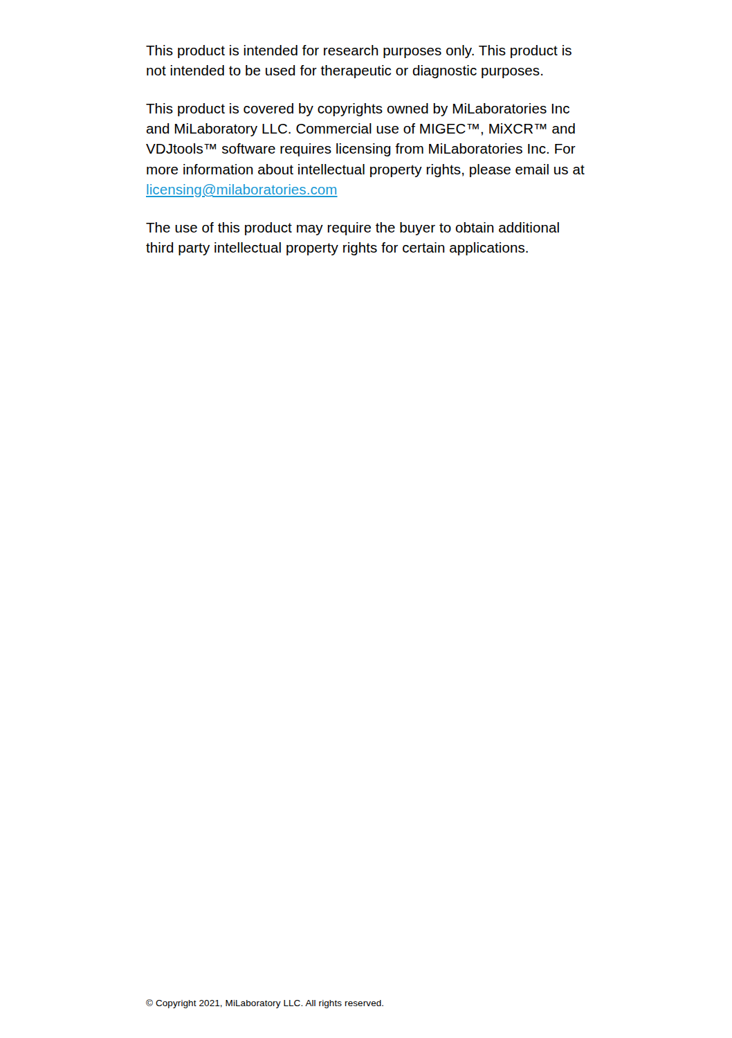This product is intended for research purposes only. This product is not intended to be used for therapeutic or diagnostic purposes.
This product is covered by copyrights owned by MiLaboratories Inc and MiLaboratory LLC. Commercial use of MIGEC™, MiXCR™ and VDJtools™ software requires licensing from MiLaboratories Inc. For more information about intellectual property rights, please email us at licensing@milaboratories.com
The use of this product may require the buyer to obtain additional third party intellectual property rights for certain applications.
© Copyright 2021, MiLaboratory LLC. All rights reserved.